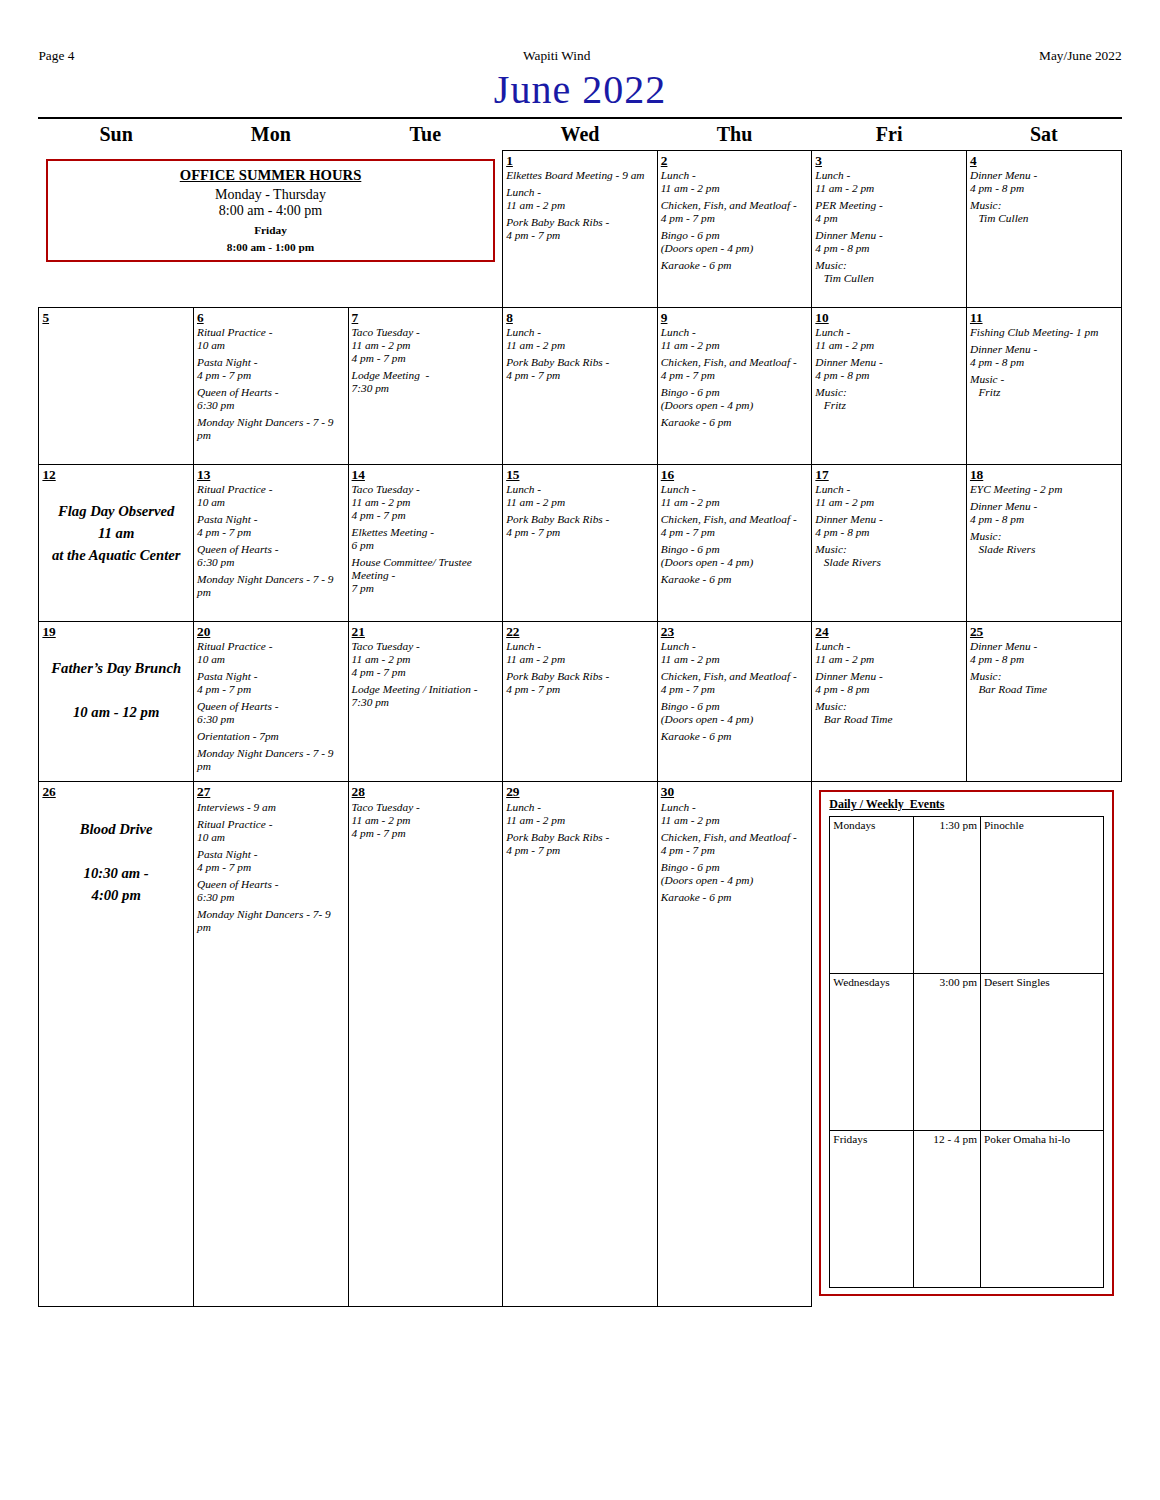Page 4 Wapiti Wind May/June 2022
June 2022
| Sun | Mon | Tue | Wed | Thu | Fri | Sat |
| --- | --- | --- | --- | --- | --- | --- |
| OFFICE SUMMER HOURS Monday - Thursday 8:00 am - 4:00 pm Friday 8:00 am - 1:00 pm | 1 Elkettes Board Meeting - 9 am Lunch - 11 am - 2 pm Pork Baby Back Ribs - 4 pm - 7 pm | 2 Lunch - 11 am - 2 pm Chicken, Fish, and Meatloaf - 4 pm - 7 pm Bingo - 6 pm (Doors open - 4 pm) Karaoke - 6 pm | 3 Lunch - 11 am - 2 pm PER Meeting - 4 pm Dinner Menu - 4 pm - 8 pm Music: Tim Cullen | 4 Dinner Menu - 4 pm - 8 pm Music: Tim Cullen |
| 5 | 6 Ritual Practice - 10 am Pasta Night - 4 pm - 7 pm Queen of Hearts - 6:30 pm Monday Night Dancers - 7 - 9 pm | 7 Taco Tuesday - 11 am - 2 pm 4 pm - 7 pm Lodge Meeting - 7:30 pm | 8 Lunch - 11 am - 2 pm Pork Baby Back Ribs - 4 pm - 7 pm | 9 Lunch - 11 am - 2 pm Chicken, Fish, and Meatloaf - 4 pm - 7 pm Bingo - 6 pm (Doors open - 4 pm) Karaoke - 6 pm | 10 Lunch - 11 am - 2 pm Dinner Menu - 4 pm - 8 pm Music: Fritz | 11 Fishing Club Meeting- 1 pm Dinner Menu - 4 pm - 8 pm Music - Fritz |
| 12 Flag Day Observed 11 am at the Aquatic Center | 13 Ritual Practice - 10 am Pasta Night - 4 pm - 7 pm Queen of Hearts - 6:30 pm Monday Night Dancers - 7 - 9 pm | 14 Taco Tuesday - 11 am - 2 pm 4 pm - 7 pm Elkettes Meeting - 6 pm House Committee/ Trustee Meeting - 7 pm | 15 Lunch - 11 am - 2 pm Pork Baby Back Ribs - 4 pm - 7 pm | 16 Lunch - 11 am - 2 pm Chicken, Fish, and Meatloaf - 4 pm - 7 pm Bingo - 6 pm (Doors open - 4 pm) Karaoke - 6 pm | 17 Lunch - 11 am - 2 pm Dinner Menu - 4 pm - 8 pm Music: Slade Rivers | 18 EYC Meeting - 2 pm Dinner Menu - 4 pm - 8 pm Music: Slade Rivers |
| 19 Father’s Day Brunch 10 am - 12 pm | 20 Ritual Practice - 10 am Pasta Night - 4 pm - 7 pm Queen of Hearts - 6:30 pm Orientation - 7pm Monday Night Dancers - 7 - 9 pm | 21 Taco Tuesday - 11 am - 2 pm 4 pm - 7 pm Lodge Meeting / Initiation - 7:30 pm | 22 Lunch - 11 am - 2 pm Pork Baby Back Ribs - 4 pm - 7 pm | 23 Lunch - 11 am - 2 pm Chicken, Fish, and Meatloaf - 4 pm - 7 pm Bingo - 6 pm (Doors open - 4 pm) Karaoke - 6 pm | 24 Lunch - 11 am - 2 pm Dinner Menu - 4 pm - 8 pm Music: Bar Road Time | 25 Dinner Menu - 4 pm - 8 pm Music: Bar Road Time |
| 26 Blood Drive 10:30 am - 4:00 pm | 27 Interviews - 9 am Ritual Practice - 10 am Pasta Night - 4 pm - 7 pm Queen of Hearts - 6:30 pm Monday Night Dancers - 7- 9 pm | 28 Taco Tuesday - 11 am - 2 pm 4 pm - 7 pm | 29 Lunch - 11 am - 2 pm Pork Baby Back Ribs - 4 pm - 7 pm | 30 Lunch - 11 am - 2 pm Chicken, Fish, and Meatloaf - 4 pm - 7 pm Bingo - 6 pm (Doors open - 4 pm) Karaoke - 6 pm | Daily / Weekly Events / Mondays / 1:30 pm / Pinochle / / Wednesdays / 3:00 pm / Desert Singles / / Fridays / 12 - 4 pm / Poker Omaha hi-lo / |